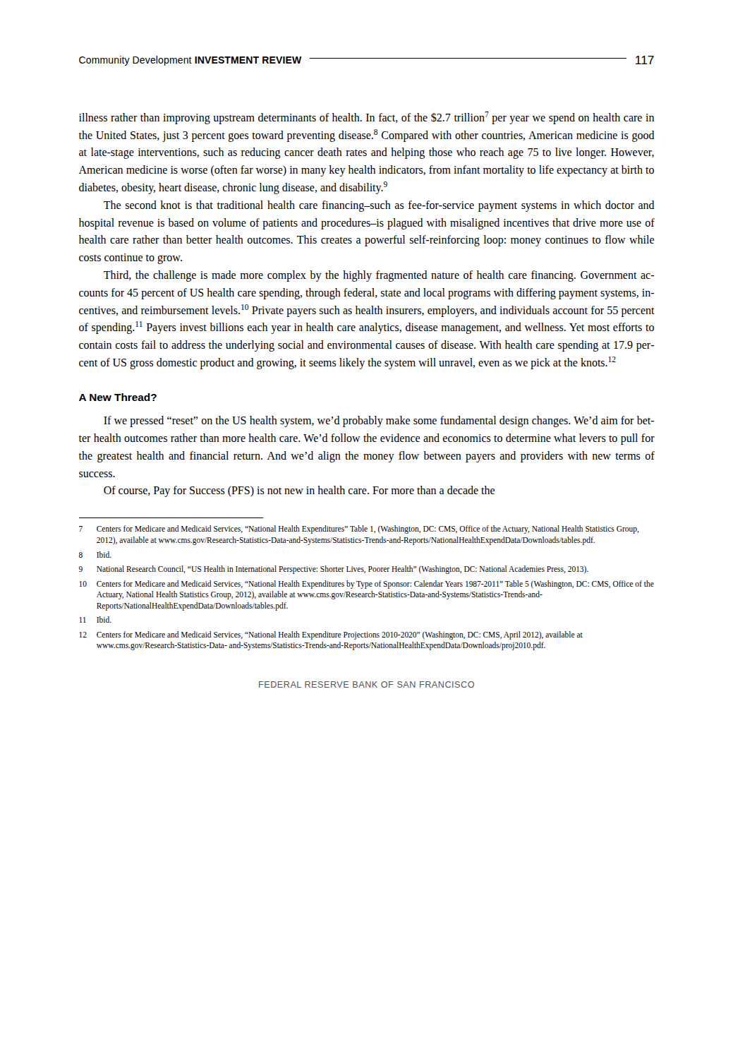Community Development INVESTMENT REVIEW 117
illness rather than improving upstream determinants of health. In fact, of the $2.7 trillion7 per year we spend on health care in the United States, just 3 percent goes toward preventing disease.8 Compared with other countries, American medicine is good at late-stage interventions, such as reducing cancer death rates and helping those who reach age 75 to live longer. However, American medicine is worse (often far worse) in many key health indicators, from infant mortality to life expectancy at birth to diabetes, obesity, heart disease, chronic lung disease, and disability.9
The second knot is that traditional health care financing–such as fee-for-service payment systems in which doctor and hospital revenue is based on volume of patients and procedures–is plagued with misaligned incentives that drive more use of health care rather than better health outcomes. This creates a powerful self-reinforcing loop: money continues to flow while costs continue to grow.
Third, the challenge is made more complex by the highly fragmented nature of health care financing. Government accounts for 45 percent of US health care spending, through federal, state and local programs with differing payment systems, incentives, and reimbursement levels.10 Private payers such as health insurers, employers, and individuals account for 55 percent of spending.11 Payers invest billions each year in health care analytics, disease management, and wellness. Yet most efforts to contain costs fail to address the underlying social and environmental causes of disease. With health care spending at 17.9 percent of US gross domestic product and growing, it seems likely the system will unravel, even as we pick at the knots.12
A New Thread?
If we pressed “reset” on the US health system, we’d probably make some fundamental design changes. We’d aim for better health outcomes rather than more health care. We’d follow the evidence and economics to determine what levers to pull for the greatest health and financial return. And we’d align the money flow between payers and providers with new terms of success.
Of course, Pay for Success (PFS) is not new in health care. For more than a decade the
7 Centers for Medicare and Medicaid Services, “National Health Expenditures” Table 1, (Washington, DC: CMS, Office of the Actuary, National Health Statistics Group, 2012), available at www.cms.gov/Research-Statistics-Data-and-Systems/Statistics-Trends-and-Reports/NationalHealthExpendData/Downloads/tables.pdf.
8 Ibid.
9 National Research Council, “US Health in International Perspective: Shorter Lives, Poorer Health” (Washington, DC: National Academies Press, 2013).
10 Centers for Medicare and Medicaid Services, “National Health Expenditures by Type of Sponsor: Calendar Years 1987-2011” Table 5 (Washington, DC: CMS, Office of the Actuary, National Health Statistics Group, 2012), available at www.cms.gov/Research-Statistics-Data-and-Systems/Statistics-Trends-and-Reports/NationalHealthExpendData/Downloads/tables.pdf.
11 Ibid.
12 Centers for Medicare and Medicaid Services, “National Health Expenditure Projections 2010-2020” (Washington, DC: CMS, April 2012), available at www.cms.gov/Research-Statistics-Data- and-Systems/Statistics-Trends-and-Reports/NationalHealthExpendData/Downloads/proj2010.pdf.
FEDERAL RESERVE BANK OF SAN FRANCISCO